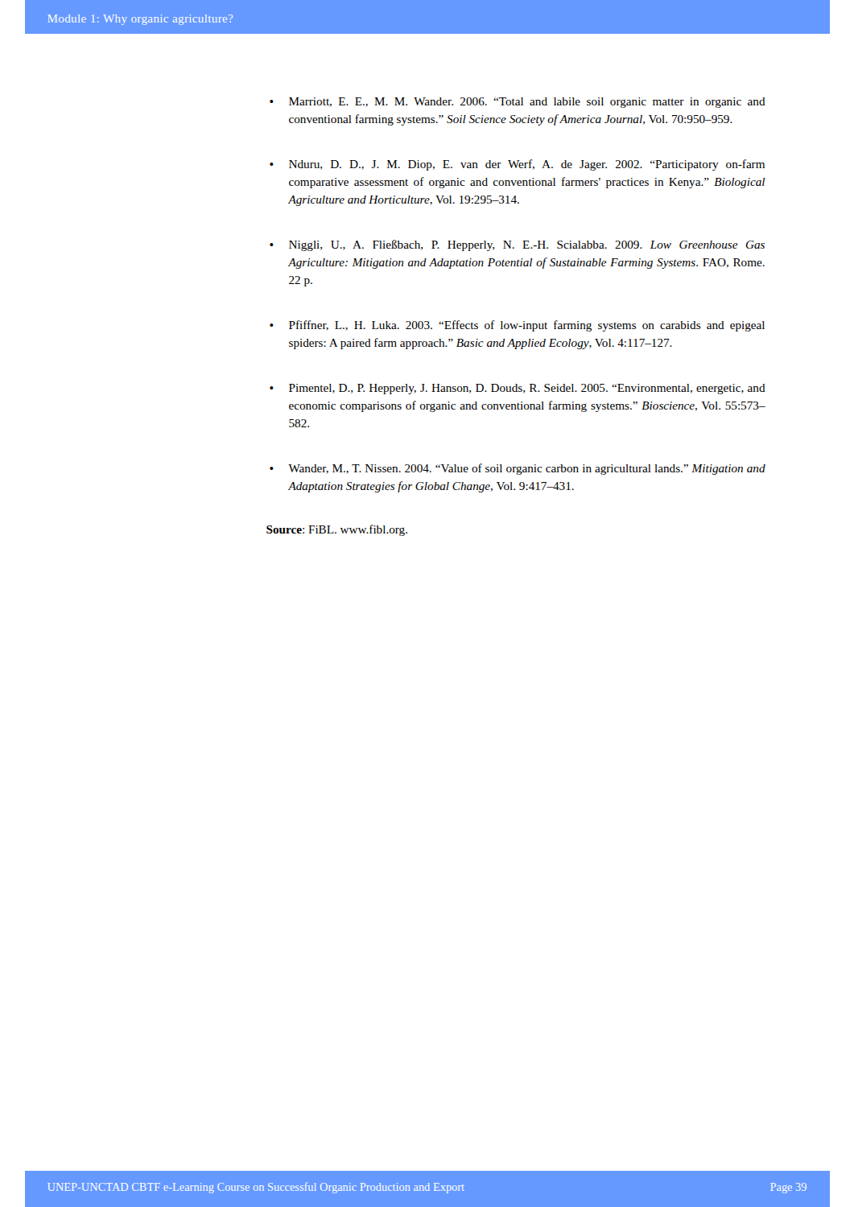Module 1: Why organic agriculture?
Marriott, E. E., M. M. Wander. 2006. “Total and labile soil organic matter in organic and conventional farming systems.” Soil Science Society of America Journal, Vol. 70:950–959.
Nduru, D. D., J. M. Diop, E. van der Werf, A. de Jager. 2002. “Participatory on-farm comparative assessment of organic and conventional farmers' practices in Kenya.” Biological Agriculture and Horticulture, Vol. 19:295–314.
Niggli, U., A. Fließbach, P. Hepperly, N. E.-H. Scialabba. 2009. Low Greenhouse Gas Agriculture: Mitigation and Adaptation Potential of Sustainable Farming Systems. FAO, Rome. 22 p.
Pfiffner, L., H. Luka. 2003. “Effects of low-input farming systems on carabids and epigeal spiders: A paired farm approach.” Basic and Applied Ecology, Vol. 4:117–127.
Pimentel, D., P. Hepperly, J. Hanson, D. Douds, R. Seidel. 2005. “Environmental, energetic, and economic comparisons of organic and conventional farming systems.” Bioscience, Vol. 55:573–582.
Wander, M., T. Nissen. 2004. “Value of soil organic carbon in agricultural lands.” Mitigation and Adaptation Strategies for Global Change, Vol. 9:417–431.
Source: FiBL. www.fibl.org.
UNEP-UNCTAD CBTF e-Learning Course on Successful Organic Production and Export Page 39